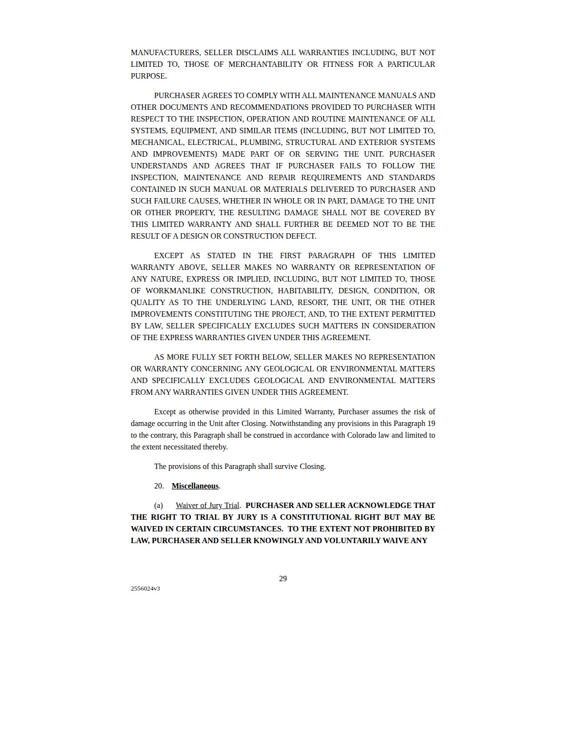MANUFACTURERS, SELLER DISCLAIMS ALL WARRANTIES INCLUDING, BUT NOT LIMITED TO, THOSE OF MERCHANTABILITY OR FITNESS FOR A PARTICULAR PURPOSE.
PURCHASER AGREES TO COMPLY WITH ALL MAINTENANCE MANUALS AND OTHER DOCUMENTS AND RECOMMENDATIONS PROVIDED TO PURCHASER WITH RESPECT TO THE INSPECTION, OPERATION AND ROUTINE MAINTENANCE OF ALL SYSTEMS, EQUIPMENT, AND SIMILAR ITEMS (INCLUDING, BUT NOT LIMITED TO, MECHANICAL, ELECTRICAL, PLUMBING, STRUCTURAL AND EXTERIOR SYSTEMS AND IMPROVEMENTS) MADE PART OF OR SERVING THE UNIT. PURCHASER UNDERSTANDS AND AGREES THAT IF PURCHASER FAILS TO FOLLOW THE INSPECTION, MAINTENANCE AND REPAIR REQUIREMENTS AND STANDARDS CONTAINED IN SUCH MANUAL OR MATERIALS DELIVERED TO PURCHASER AND SUCH FAILURE CAUSES, WHETHER IN WHOLE OR IN PART, DAMAGE TO THE UNIT OR OTHER PROPERTY, THE RESULTING DAMAGE SHALL NOT BE COVERED BY THIS LIMITED WARRANTY AND SHALL FURTHER BE DEEMED NOT TO BE THE RESULT OF A DESIGN OR CONSTRUCTION DEFECT.
EXCEPT AS STATED IN THE FIRST PARAGRAPH OF THIS LIMITED WARRANTY ABOVE, SELLER MAKES NO WARRANTY OR REPRESENTATION OF ANY NATURE, EXPRESS OR IMPLIED, INCLUDING, BUT NOT LIMITED TO, THOSE OF WORKMANLIKE CONSTRUCTION, HABITABILITY, DESIGN, CONDITION, OR QUALITY AS TO THE UNDERLYING LAND, RESORT, THE UNIT, OR THE OTHER IMPROVEMENTS CONSTITUTING THE PROJECT, AND, TO THE EXTENT PERMITTED BY LAW, SELLER SPECIFICALLY EXCLUDES SUCH MATTERS IN CONSIDERATION OF THE EXPRESS WARRANTIES GIVEN UNDER THIS AGREEMENT.
AS MORE FULLY SET FORTH BELOW, SELLER MAKES NO REPRESENTATION OR WARRANTY CONCERNING ANY GEOLOGICAL OR ENVIRONMENTAL MATTERS AND SPECIFICALLY EXCLUDES GEOLOGICAL AND ENVIRONMENTAL MATTERS FROM ANY WARRANTIES GIVEN UNDER THIS AGREEMENT.
Except as otherwise provided in this Limited Warranty, Purchaser assumes the risk of damage occurring in the Unit after Closing. Notwithstanding any provisions in this Paragraph 19 to the contrary, this Paragraph shall be construed in accordance with Colorado law and limited to the extent necessitated thereby.
The provisions of this Paragraph shall survive Closing.
20. Miscellaneous.
(a) Waiver of Jury Trial. PURCHASER AND SELLER ACKNOWLEDGE THAT THE RIGHT TO TRIAL BY JURY IS A CONSTITUTIONAL RIGHT BUT MAY BE WAIVED IN CERTAIN CIRCUMSTANCES. TO THE EXTENT NOT PROHIBITED BY LAW, PURCHASER AND SELLER KNOWINGLY AND VOLUNTARILY WAIVE ANY
29
2556024v3